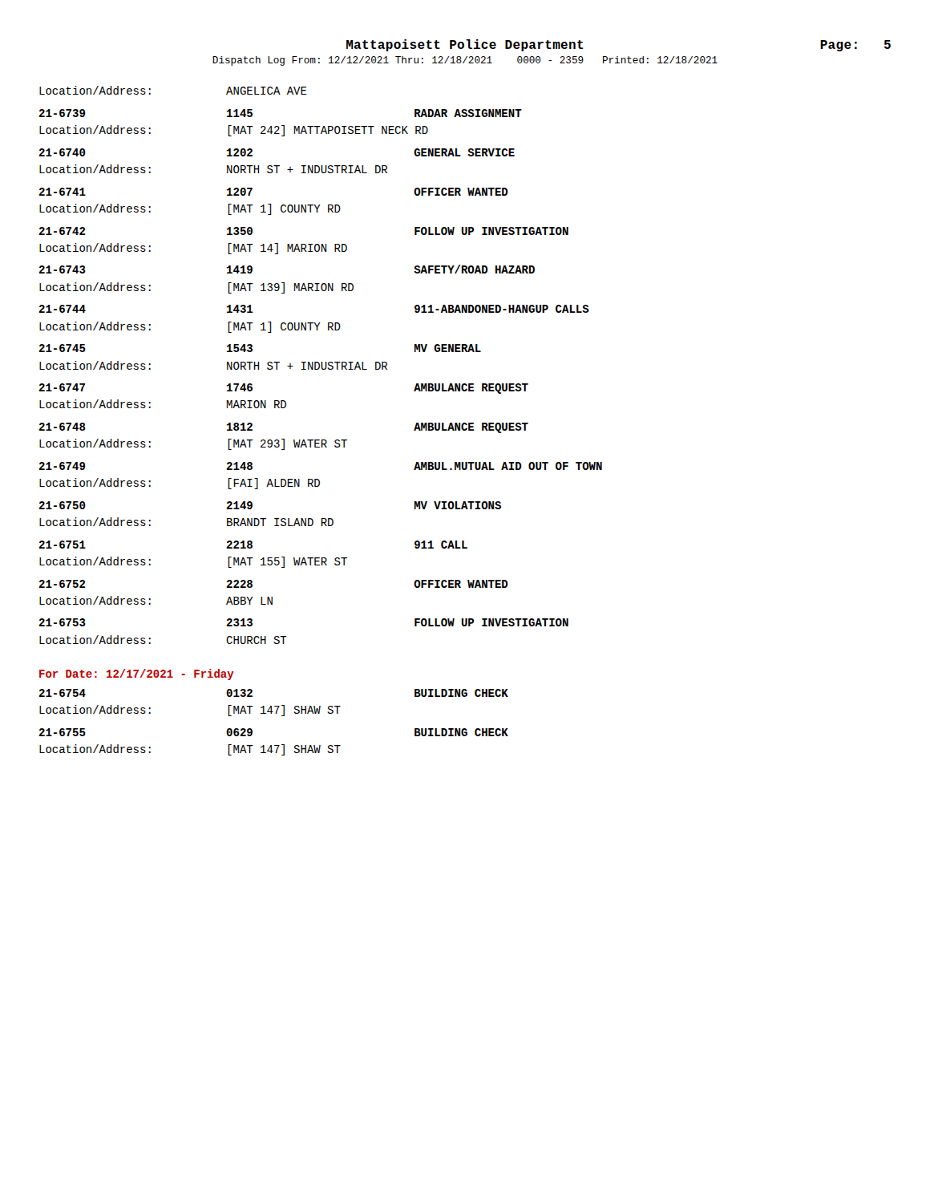Mattapoisett Police Department Page: 5
Dispatch Log From: 12/12/2021 Thru: 12/18/2021 0000 - 2359 Printed: 12/18/2021
| Location/Address: | ANGELICA AVE |
| 21-6739 | 1145 | RADAR ASSIGNMENT |
| Location/Address: | [MAT 242] MATTAPOISETT NECK RD |
| 21-6740 | 1202 | GENERAL SERVICE |
| Location/Address: | NORTH ST + INDUSTRIAL DR |
| 21-6741 | 1207 | OFFICER WANTED |
| Location/Address: | [MAT 1] COUNTY RD |
| 21-6742 | 1350 | FOLLOW UP INVESTIGATION |
| Location/Address: | [MAT 14] MARION RD |
| 21-6743 | 1419 | SAFETY/ROAD HAZARD |
| Location/Address: | [MAT 139] MARION RD |
| 21-6744 | 1431 | 911-ABANDONED-HANGUP CALLS |
| Location/Address: | [MAT 1] COUNTY RD |
| 21-6745 | 1543 | MV GENERAL |
| Location/Address: | NORTH ST + INDUSTRIAL DR |
| 21-6747 | 1746 | AMBULANCE REQUEST |
| Location/Address: | MARION RD |
| 21-6748 | 1812 | AMBULANCE REQUEST |
| Location/Address: | [MAT 293] WATER ST |
| 21-6749 | 2148 | AMBUL.MUTUAL AID OUT OF TOWN |
| Location/Address: | [FAI] ALDEN RD |
| 21-6750 | 2149 | MV VIOLATIONS |
| Location/Address: | BRANDT ISLAND RD |
| 21-6751 | 2218 | 911 CALL |
| Location/Address: | [MAT 155] WATER ST |
| 21-6752 | 2228 | OFFICER WANTED |
| Location/Address: | ABBY LN |
| 21-6753 | 2313 | FOLLOW UP INVESTIGATION |
| Location/Address: | CHURCH ST |
| For Date: 12/17/2021 - Friday |
| 21-6754 | 0132 | BUILDING CHECK |
| Location/Address: | [MAT 147] SHAW ST |
| 21-6755 | 0629 | BUILDING CHECK |
| Location/Address: | [MAT 147] SHAW ST |